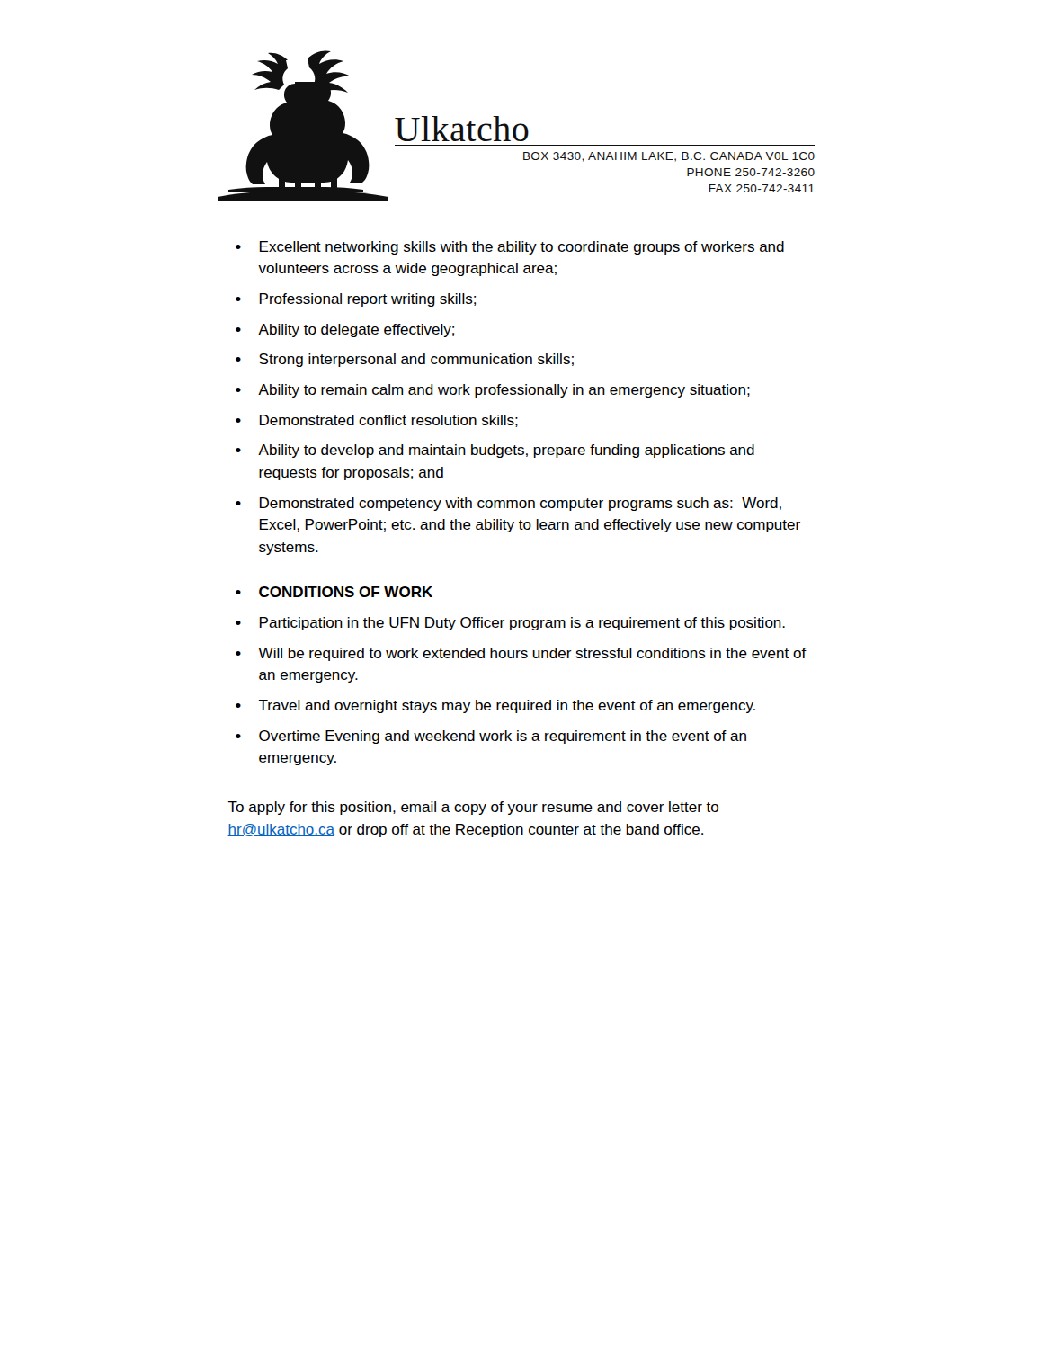Ulkatcho
BOX 3430, ANAHIM LAKE, B.C. CANADA V0L 1C0
PHONE 250-742-3260
FAX 250-742-3411
Excellent networking skills with the ability to coordinate groups of workers and volunteers across a wide geographical area;
Professional report writing skills;
Ability to delegate effectively;
Strong interpersonal and communication skills;
Ability to remain calm and work professionally in an emergency situation;
Demonstrated conflict resolution skills;
Ability to develop and maintain budgets, prepare funding applications and requests for proposals; and
Demonstrated competency with common computer programs such as: Word, Excel, PowerPoint; etc. and the ability to learn and effectively use new computer systems.
CONDITIONS OF WORK
Participation in the UFN Duty Officer program is a requirement of this position.
Will be required to work extended hours under stressful conditions in the event of an emergency.
Travel and overnight stays may be required in the event of an emergency.
Overtime Evening and weekend work is a requirement in the event of an emergency.
To apply for this position, email a copy of your resume and cover letter to hr@ulkatcho.ca or drop off at the Reception counter at the band office.